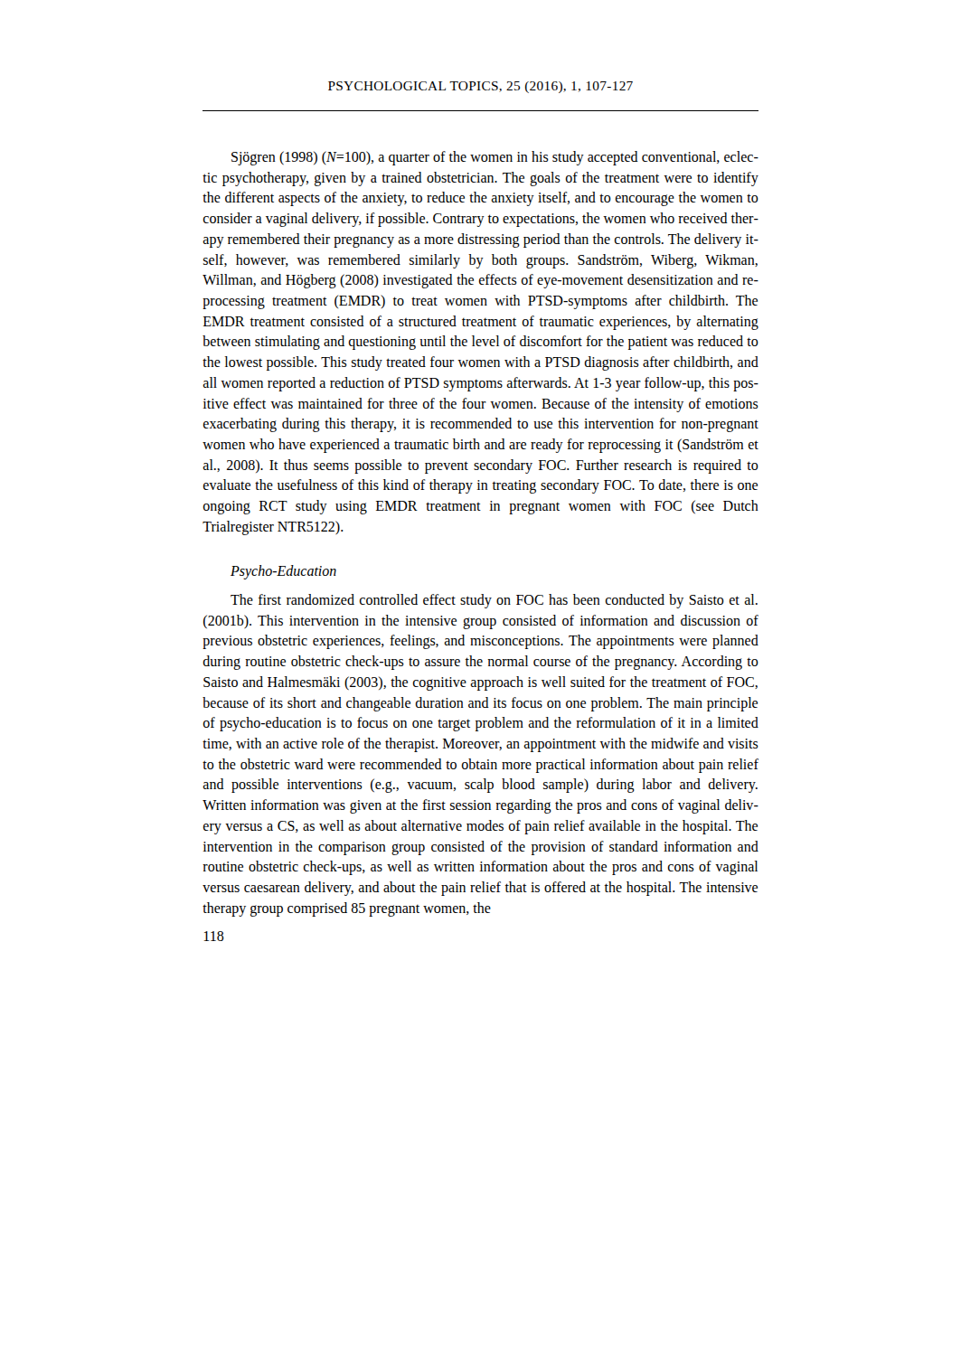PSYCHOLOGICAL TOPICS, 25 (2016), 1, 107-127
Sjögren (1998) (N=100), a quarter of the women in his study accepted conventional, eclectic psychotherapy, given by a trained obstetrician. The goals of the treatment were to identify the different aspects of the anxiety, to reduce the anxiety itself, and to encourage the women to consider a vaginal delivery, if possible. Contrary to expectations, the women who received therapy remembered their pregnancy as a more distressing period than the controls. The delivery itself, however, was remembered similarly by both groups. Sandström, Wiberg, Wikman, Willman, and Högberg (2008) investigated the effects of eye-movement desensitization and reprocessing treatment (EMDR) to treat women with PTSD-symptoms after childbirth. The EMDR treatment consisted of a structured treatment of traumatic experiences, by alternating between stimulating and questioning until the level of discomfort for the patient was reduced to the lowest possible. This study treated four women with a PTSD diagnosis after childbirth, and all women reported a reduction of PTSD symptoms afterwards. At 1-3 year follow-up, this positive effect was maintained for three of the four women. Because of the intensity of emotions exacerbating during this therapy, it is recommended to use this intervention for non-pregnant women who have experienced a traumatic birth and are ready for reprocessing it (Sandström et al., 2008). It thus seems possible to prevent secondary FOC. Further research is required to evaluate the usefulness of this kind of therapy in treating secondary FOC. To date, there is one ongoing RCT study using EMDR treatment in pregnant women with FOC (see Dutch Trialregister NTR5122).
Psycho-Education
The first randomized controlled effect study on FOC has been conducted by Saisto et al. (2001b). This intervention in the intensive group consisted of information and discussion of previous obstetric experiences, feelings, and misconceptions. The appointments were planned during routine obstetric check-ups to assure the normal course of the pregnancy. According to Saisto and Halmesmäki (2003), the cognitive approach is well suited for the treatment of FOC, because of its short and changeable duration and its focus on one problem. The main principle of psycho-education is to focus on one target problem and the reformulation of it in a limited time, with an active role of the therapist. Moreover, an appointment with the midwife and visits to the obstetric ward were recommended to obtain more practical information about pain relief and possible interventions (e.g., vacuum, scalp blood sample) during labor and delivery. Written information was given at the first session regarding the pros and cons of vaginal delivery versus a CS, as well as about alternative modes of pain relief available in the hospital. The intervention in the comparison group consisted of the provision of standard information and routine obstetric check-ups, as well as written information about the pros and cons of vaginal versus caesarean delivery, and about the pain relief that is offered at the hospital. The intensive therapy group comprised 85 pregnant women, the
118